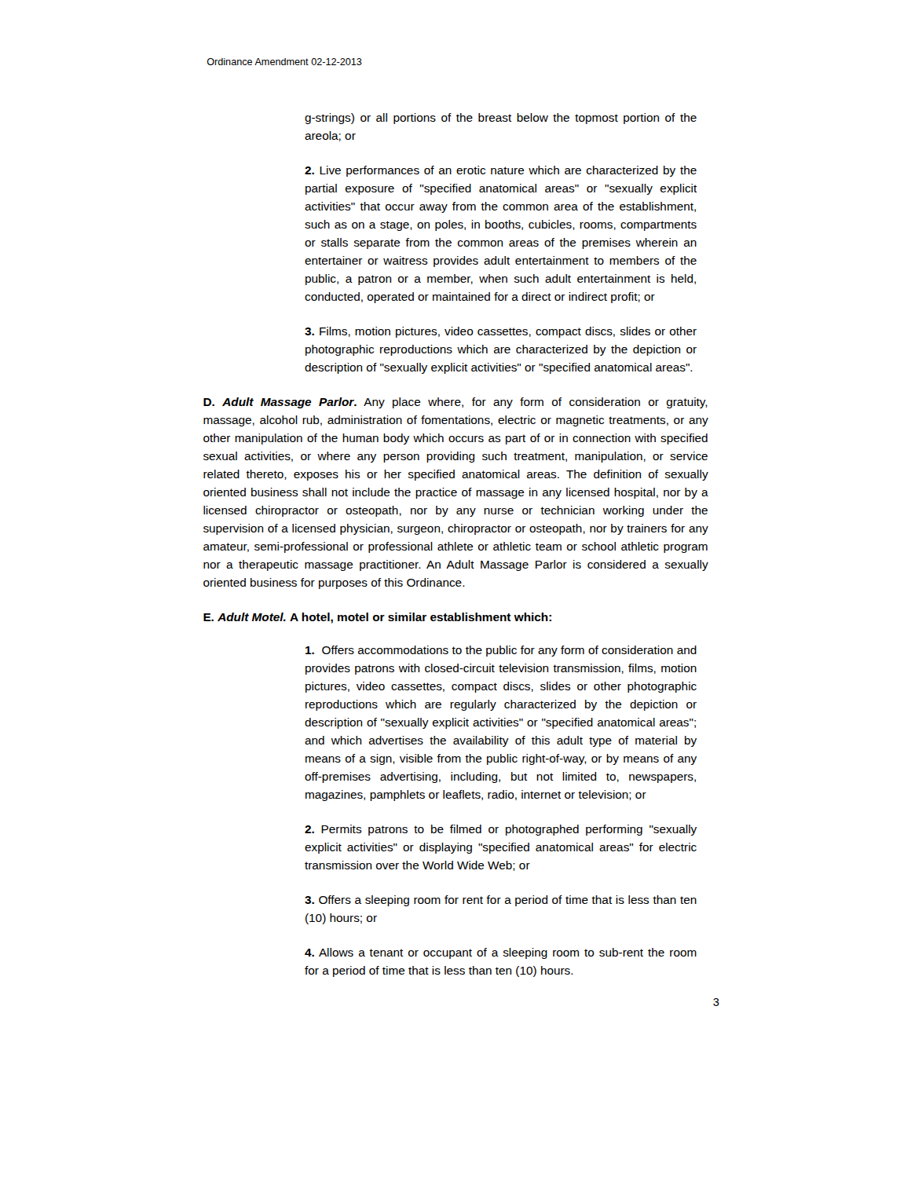Ordinance Amendment 02-12-2013
g-strings) or all portions of the breast below the topmost portion of the areola; or
2. Live performances of an erotic nature which are characterized by the partial exposure of "specified anatomical areas" or "sexually explicit activities" that occur away from the common area of the establishment, such as on a stage, on poles, in booths, cubicles, rooms, compartments or stalls separate from the common areas of the premises wherein an entertainer or waitress provides adult entertainment to members of the public, a patron or a member, when such adult entertainment is held, conducted, operated or maintained for a direct or indirect profit; or
3. Films, motion pictures, video cassettes, compact discs, slides or other photographic reproductions which are characterized by the depiction or description of "sexually explicit activities" or "specified anatomical areas".
D. Adult Massage Parlor. Any place where, for any form of consideration or gratuity, massage, alcohol rub, administration of fomentations, electric or magnetic treatments, or any other manipulation of the human body which occurs as part of or in connection with specified sexual activities, or where any person providing such treatment, manipulation, or service related thereto, exposes his or her specified anatomical areas. The definition of sexually oriented business shall not include the practice of massage in any licensed hospital, nor by a licensed chiropractor or osteopath, nor by any nurse or technician working under the supervision of a licensed physician, surgeon, chiropractor or osteopath, nor by trainers for any amateur, semi-professional or professional athlete or athletic team or school athletic program nor a therapeutic massage practitioner. An Adult Massage Parlor is considered a sexually oriented business for purposes of this Ordinance.
E. Adult Motel. A hotel, motel or similar establishment which:
1. Offers accommodations to the public for any form of consideration and provides patrons with closed-circuit television transmission, films, motion pictures, video cassettes, compact discs, slides or other photographic reproductions which are regularly characterized by the depiction or description of "sexually explicit activities" or "specified anatomical areas"; and which advertises the availability of this adult type of material by means of a sign, visible from the public right-of-way, or by means of any off-premises advertising, including, but not limited to, newspapers, magazines, pamphlets or leaflets, radio, internet or television; or
2. Permits patrons to be filmed or photographed performing "sexually explicit activities" or displaying "specified anatomical areas" for electric transmission over the World Wide Web; or
3. Offers a sleeping room for rent for a period of time that is less than ten (10) hours; or
4. Allows a tenant or occupant of a sleeping room to sub-rent the room for a period of time that is less than ten (10) hours.
3